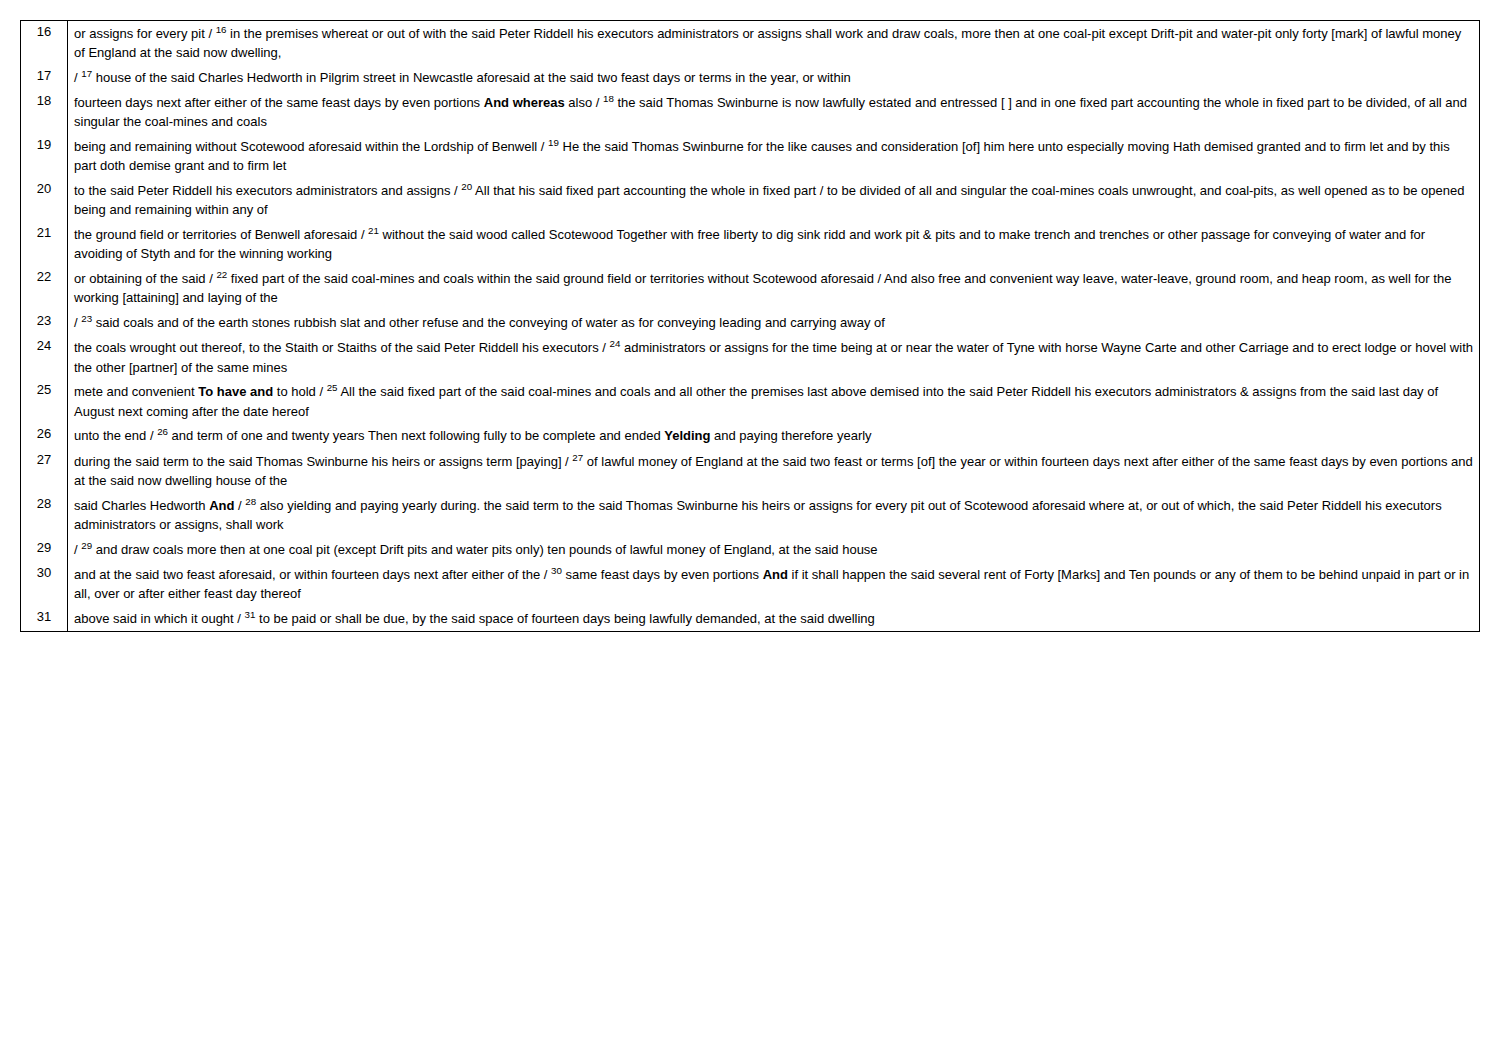| 16 | or assigns for every pit / 16 in the premises whereat or out of with the said Peter Riddell his executors administrators or assigns shall work and draw coals, more then at one coal-pit except Drift-pit and water-pit only forty [mark] of lawful money of England at the said now dwelling, |
| 17 | / 17 house of the said Charles Hedworth in Pilgrim street in Newcastle aforesaid at the said two feast days or terms in the year, or within |
| 18 | fourteen days next after either of the same feast days by even portions And whereas also / 18 the said Thomas Swinburne is now lawfully estated and entressed [ ] and in one fixed part accounting the whole in fixed part to be divided, of all and singular the coal-mines and coals |
| 19 | being and remaining without Scotewood aforesaid within the Lordship of Benwell / 19 He the said Thomas Swinburne for the like causes and consideration [of] him here unto especially moving Hath demised granted and to firm let and by this part doth demise grant and to firm let |
| 20 | to the said Peter Riddell his executors administrators and assigns / 20 All that his said fixed part accounting the whole in fixed part / to be divided of all and singular the coal-mines coals unwrought, and coal-pits, as well opened as to be opened being and remaining within any of |
| 21 | the ground field or territories of Benwell aforesaid / 21 without the said wood called Scotewood Together with free liberty to dig sink ridd and work pit & pits and to make trench and trenches or other passage for conveying of water and for avoiding of Styth and for the winning working |
| 22 | or obtaining of the said / 22 fixed part of the said coal-mines and coals within the said ground field or territories without Scotewood aforesaid / And also free and convenient way leave, water-leave, ground room, and heap room, as well for the working [attaining] and laying of the |
| 23 | / 23 said coals and of the earth stones rubbish slat and other refuse and the conveying of water as for conveying leading and carrying away of |
| 24 | the coals wrought out thereof, to the Staith or Staiths of the said Peter Riddell his executors / 24 administrators or assigns for the time being at or near the water of Tyne with horse Wayne Carte and other Carriage and to erect lodge or hovel with the other [partner] of the same mines |
| 25 | mete and convenient To have and to hold / 25 All the said fixed part of the said coal-mines and coals and all other the premises last above demised into the said Peter Riddell his executors administrators & assigns from the said last day of August next coming after the date hereof |
| 26 | unto the end / 26 and term of one and twenty years Then next following fully to be complete and ended Yelding and paying therefore yearly |
| 27 | during the said term to the said Thomas Swinburne his heirs or assigns term [paying] / 27 of lawful money of England at the said two feast or terms [of] the year or within fourteen days next after either of the same feast days by even portions and at the said now dwelling house of the |
| 28 | said Charles Hedworth And / 28 also yielding and paying yearly during. the said term to the said Thomas Swinburne his heirs or assigns for every pit out of Scotewood aforesaid where at, or out of which, the said Peter Riddell his executors administrators or assigns, shall work |
| 29 | / 29 and draw coals more then at one coal pit (except Drift pits and water pits only) ten pounds of lawful money of England, at the said house |
| 30 | and at the said two feast aforesaid, or within fourteen days next after either of the / 30 same feast days by even portions And if it shall happen the said several rent of Forty [Marks] and Ten pounds or any of them to be behind unpaid in part or in all, over or after either feast day thereof |
| 31 | above said in which it ought / 31 to be paid or shall be due, by the said space of fourteen days being lawfully demanded, at the said dwelling |